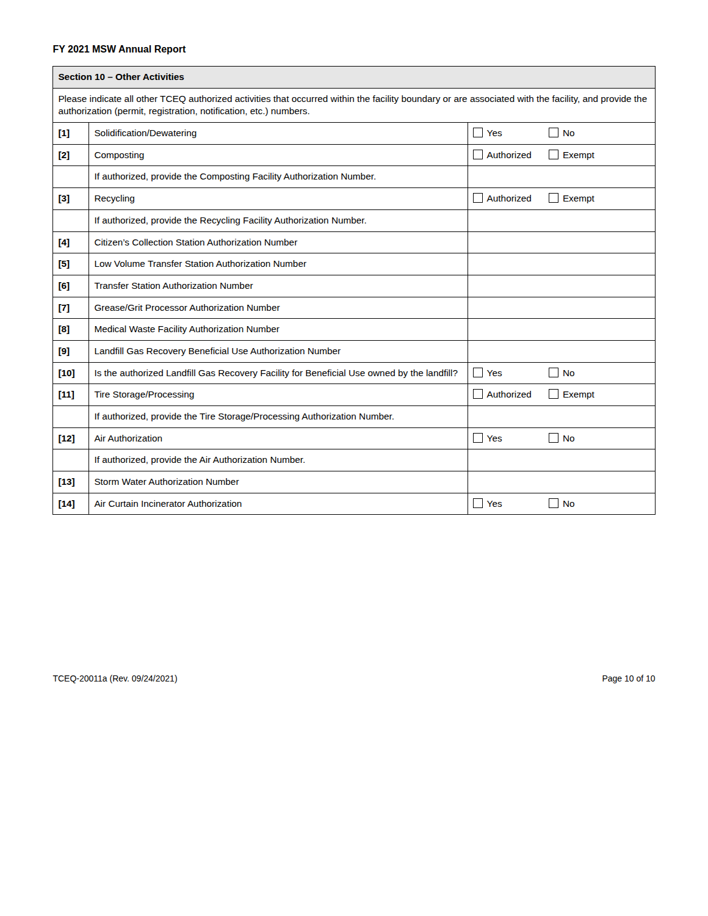FY 2021 MSW Annual Report
| Section 10 – Other Activities |
| Please indicate all other TCEQ authorized activities that occurred within the facility boundary or are associated with the facility, and provide the authorization (permit, registration, notification, etc.) numbers. |
| [1] | Solidification/Dewatering | Yes No |
| [2] | Composting | Authorized Exempt |
| | If authorized, provide the Composting Facility Authorization Number. | |
| [3] | Recycling | Authorized Exempt |
| | If authorized, provide the Recycling Facility Authorization Number. | |
| [4] | Citizen’s Collection Station Authorization Number | |
| [5] | Low Volume Transfer Station Authorization Number | |
| [6] | Transfer Station Authorization Number | |
| [7] | Grease/Grit Processor Authorization Number | |
| [8] | Medical Waste Facility Authorization Number | |
| [9] | Landfill Gas Recovery Beneficial Use Authorization Number | |
| [10] | Is the authorized Landfill Gas Recovery Facility for Beneficial Use owned by the landfill? | Yes No |
| [11] | Tire Storage/Processing | Authorized Exempt |
| | If authorized, provide the Tire Storage/Processing Authorization Number. | |
| [12] | Air Authorization | Yes No |
| | If authorized, provide the Air Authorization Number. | |
| [13] | Storm Water Authorization Number | |
| [14] | Air Curtain Incinerator Authorization | Yes No |
TCEQ-20011a (Rev. 09/24/2021) Page 10 of 10